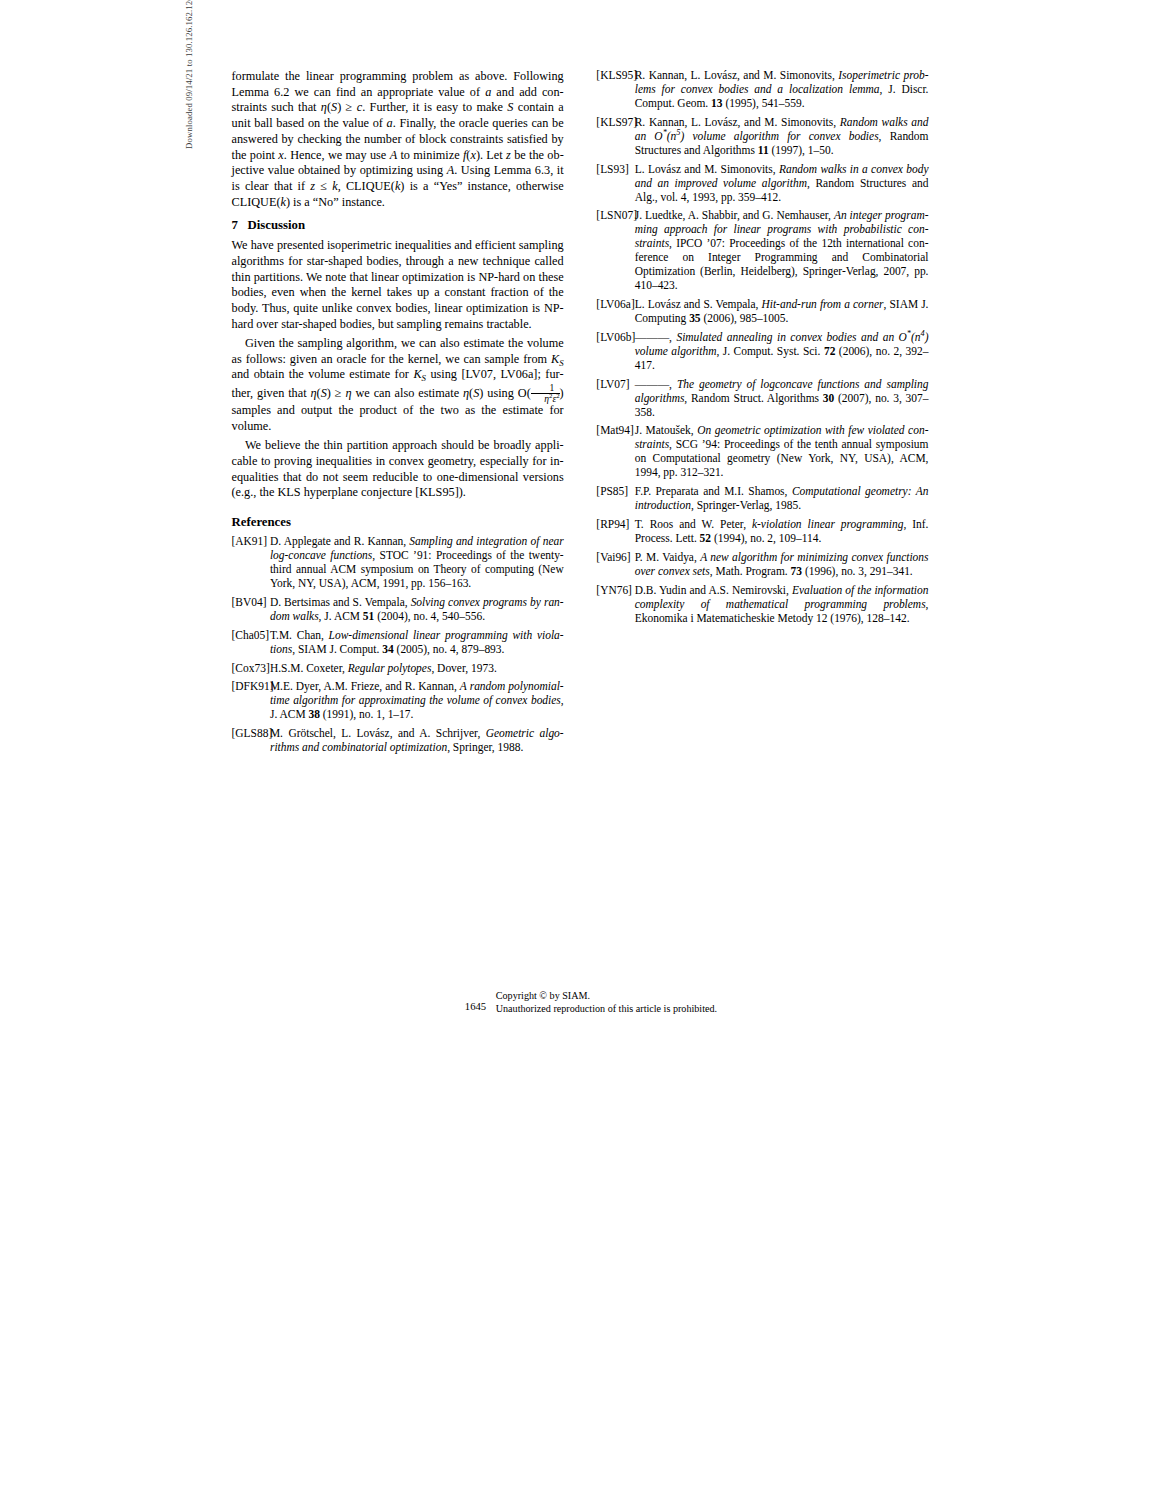Downloaded 09/14/21 to 130.126.162.126 Redistribution subject to SIAM license or copyright; see https://epubs.siam.org/page/terms
formulate the linear programming problem as above. Following Lemma 6.2 we can find an appropriate value of a and add constraints such that η(S) ≥ c. Further, it is easy to make S contain a unit ball based on the value of a. Finally, the oracle queries can be answered by checking the number of block constraints satisfied by the point x. Hence, we may use A to minimize f(x). Let z be the objective value obtained by optimizing using A. Using Lemma 6.3, it is clear that if z ≤ k, CLIQUE(k) is a “Yes” instance, otherwise CLIQUE(k) is a “No” instance.
7 Discussion
We have presented isoperimetric inequalities and efficient sampling algorithms for star-shaped bodies, through a new technique called thin partitions. We note that linear optimization is NP-hard on these bodies, even when the kernel takes up a constant fraction of the body. Thus, quite unlike convex bodies, linear optimization is NP-hard over star-shaped bodies, but sampling remains tractable.
Given the sampling algorithm, we can also estimate the volume as follows: given an oracle for the kernel, we can sample from KS and obtain the volume estimate for KS using [LV07, LV06a]; further, given that η(S) ≥ η we can also estimate η(S) using O(1 η2ε2) samples and output the product of the two as the estimate for volume.
We believe the thin partition approach should be broadly applicable to proving inequalities in convex geometry, especially for inequalities that do not seem reducible to one-dimensional versions (e.g., the KLS hyperplane conjecture [KLS95]).
References
[AK91]
D. Applegate and R. Kannan, Sampling and integration of near log-concave functions, STOC ’91: Proceedings of the twenty-third annual ACM symposium on Theory of computing (New York, NY, USA), ACM, 1991, pp. 156–163.
[BV04]
D. Bertsimas and S. Vempala, Solving convex programs by random walks, J. ACM 51 (2004), no. 4, 540–556.
[Cha05]
T.M. Chan, Low-dimensional linear programming with violations, SIAM J. Comput. 34 (2005), no. 4, 879–893.
[Cox73]
H.S.M. Coxeter, Regular polytopes, Dover, 1973.
[DFK91]
M.E. Dyer, A.M. Frieze, and R. Kannan, A random polynomial-time algorithm for approximating the volume of convex bodies, J. ACM 38 (1991), no. 1, 1–17.
[GLS88]
M. Grötschel, L. Lovász, and A. Schrijver, Geometric algorithms and combinatorial optimization, Springer, 1988.
[KLS95]
R. Kannan, L. Lovász, and M. Simonovits, Isoperimetric problems for convex bodies and a localization lemma, J. Discr. Comput. Geom. 13 (1995), 541–559.
[KLS97]
R. Kannan, L. Lovász, and M. Simonovits, Random walks and an O*(n5) volume algorithm for convex bodies, Random Structures and Algorithms 11 (1997), 1–50.
[LS93]
L. Lovász and M. Simonovits, Random walks in a convex body and an improved volume algorithm, Random Structures and Alg., vol. 4, 1993, pp. 359–412.
[LSN07]
J. Luedtke, A. Shabbir, and G. Nemhauser, An integer programming approach for linear programs with probabilistic constraints, IPCO ’07: Proceedings of the 12th international conference on Integer Programming and Combinatorial Optimization (Berlin, Heidelberg), Springer-Verlag, 2007, pp. 410–423.
[LV06a]
L. Lovász and S. Vempala, Hit-and-run from a corner, SIAM J. Computing 35 (2006), 985–1005.
[LV06b]
———, Simulated annealing in convex bodies and an O*(n4) volume algorithm, J. Comput. Syst. Sci. 72 (2006), no. 2, 392–417.
[LV07]
———, The geometry of logconcave functions and sampling algorithms, Random Struct. Algorithms 30 (2007), no. 3, 307–358.
[Mat94]
J. Matoušek, On geometric optimization with few violated constraints, SCG ’94: Proceedings of the tenth annual symposium on Computational geometry (New York, NY, USA), ACM, 1994, pp. 312–321.
[PS85]
F.P. Preparata and M.I. Shamos, Computational geometry: An introduction, Springer-Verlag, 1985.
[RP94]
T. Roos and W. Peter, k-violation linear programming, Inf. Process. Lett. 52 (1994), no. 2, 109–114.
[Vai96]
P. M. Vaidya, A new algorithm for minimizing convex functions over convex sets, Math. Program. 73 (1996), no. 3, 291–341.
[YN76]
D.B. Yudin and A.S. Nemirovski, Evaluation of the information complexity of mathematical programming problems, Ekonomika i Matematicheskie Metody 12 (1976), 128–142.
1645 Copyright © by SIAM.
Unauthorized reproduction of this article is prohibited.